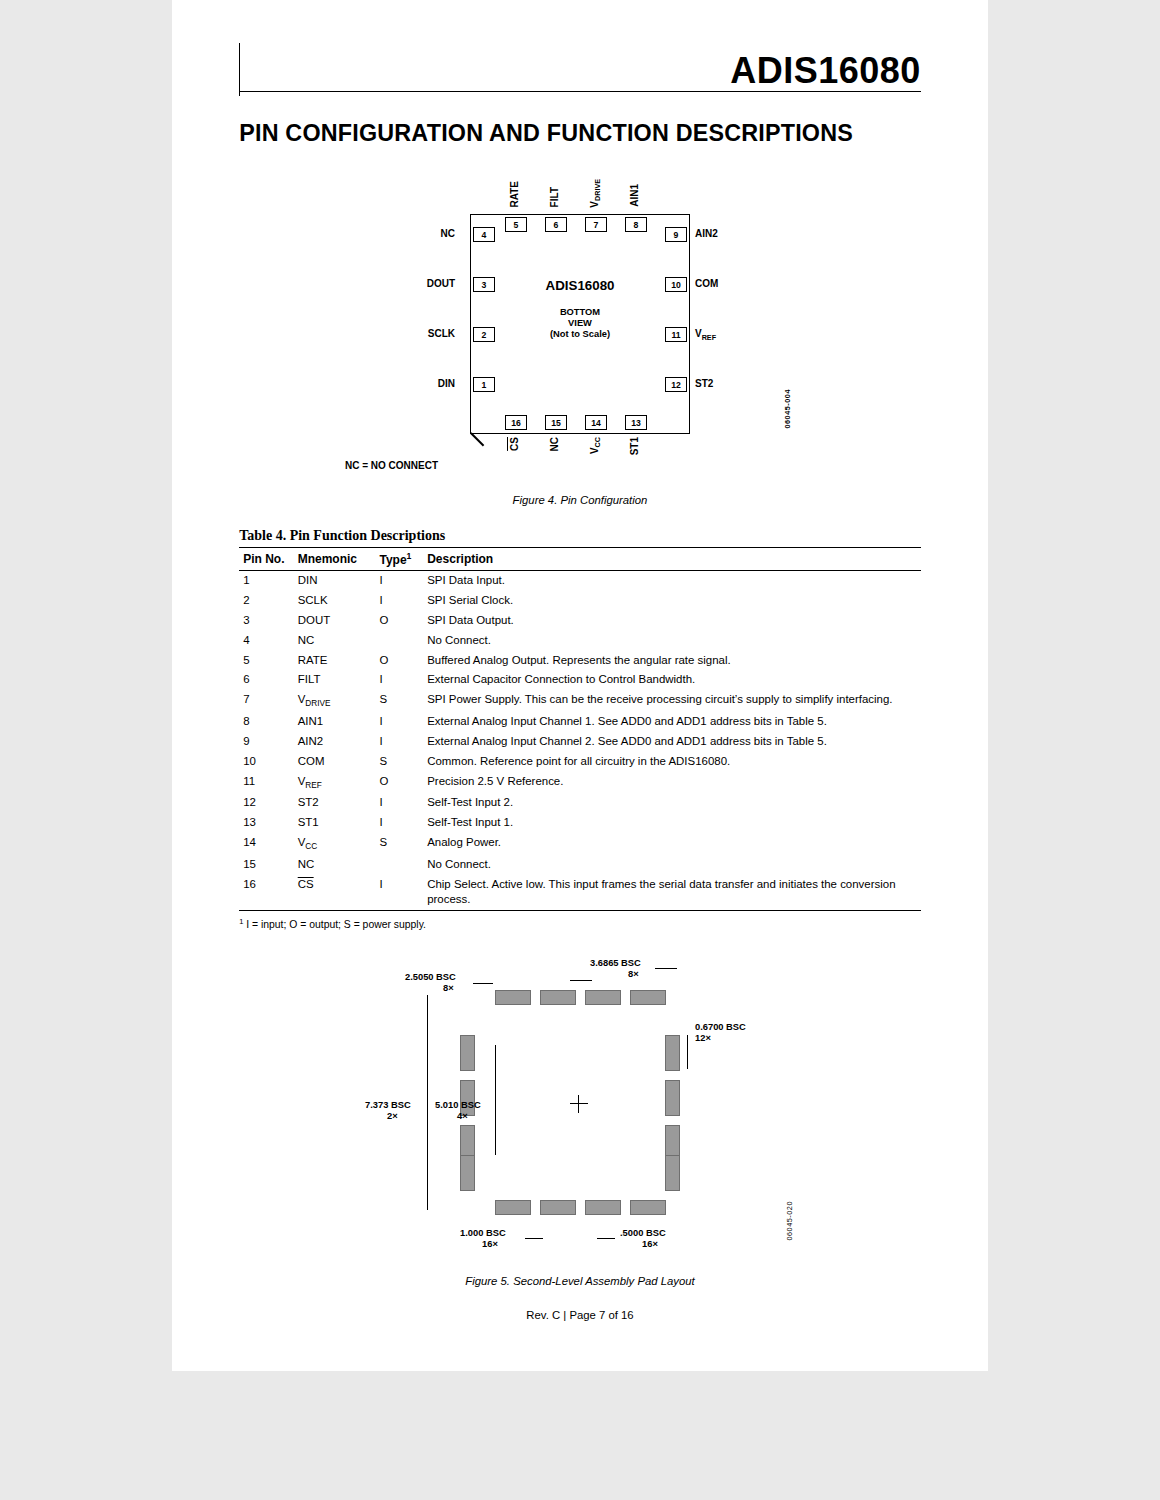ADIS16080
Pin Configuration and Function Descriptions
RATE
FILT
VDRIVE
AIN1
ADIS16080
BOTTOM
VIEW
(Not to Scale)
5
6
7
8
4
3
2
1
9
10
11
12
16
15
14
13
NC
DOUT
SCLK
DIN
AIN2
COM
VREF
ST2
CS
NC
VCC
ST1
NC = NO CONNECT
06045-004
Figure 4. Pin Configuration
Table 4. Pin Function Descriptions
| Pin No. | Mnemonic | Type 1 | Description |
| --- | --- | --- | --- |
| 1 | DIN | I | SPI Data Input. |
| 2 | SCLK | I | SPI Serial Clock. |
| 3 | DOUT | O | SPI Data Output. |
| 4 | NC | | No Connect. |
| 5 | RATE | O | Buffered Analog Output. Represents the angular rate signal. |
| 6 | FILT | I | External Capacitor Connection to Control Bandwidth. |
| 7 | V DRIVE | S | SPI Power Supply. This can be the receive processing circuit’s supply to simplify interfacing. |
| 8 | AIN1 | I | External Analog Input Channel 1. See ADD0 and ADD1 address bits in Table 5. |
| 9 | AIN2 | I | External Analog Input Channel 2. See ADD0 and ADD1 address bits in Table 5. |
| 10 | COM | S | Common. Reference point for all circuitry in the ADIS16080. |
| 11 | V REF | O | Precision 2.5 V Reference. |
| 12 | ST2 | I | Self-Test Input 2. |
| 13 | ST1 | I | Self-Test Input 1. |
| 14 | V CC | S | Analog Power. |
| 15 | NC | | No Connect. |
| 16 | CS | I | Chip Select. Active low. This input frames the serial data transfer and initiates the conversion process. |
1 I = input; O = output; S = power supply.
2.5050 BSC
8×
3.6865 BSC
8×
0.6700 BSC
12×
7.373 BSC
2×
5.010 BSC
4×
1.000 BSC
16×
.5000 BSC
16×
06045-020
Figure 5. Second-Level Assembly Pad Layout
Rev. C | Page 7 of 16